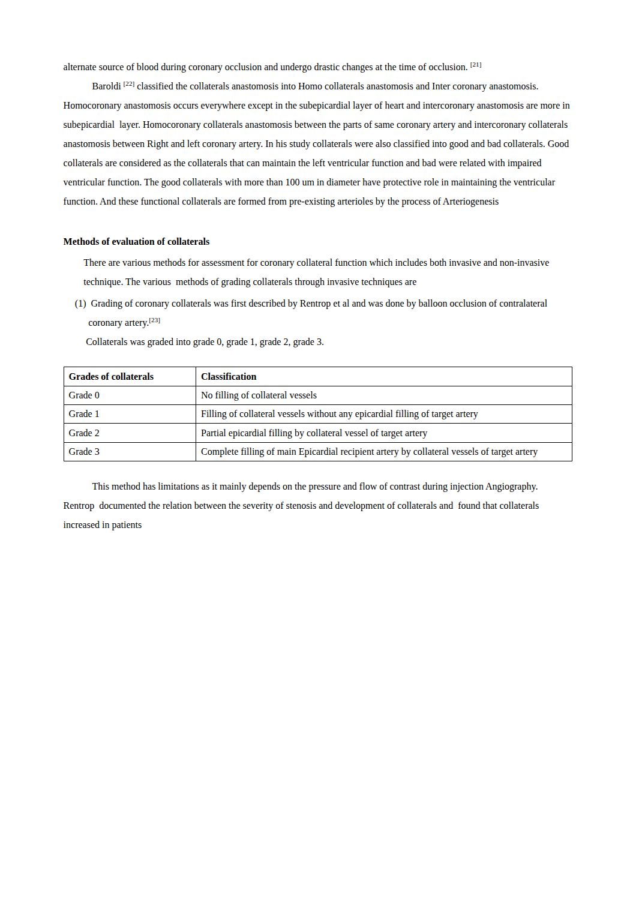alternate source of blood during coronary occlusion and undergo drastic changes at the time of occlusion. [21]
Baroldi [22] classified the collaterals anastomosis into Homo collaterals anastomosis and Inter coronary anastomosis. Homocoronary anastomosis occurs everywhere except in the subepicardial layer of heart and intercoronary anastomosis are more in subepicardial layer. Homocoronary collaterals anastomosis between the parts of same coronary artery and intercoronary collaterals anastomosis between Right and left coronary artery. In his study collaterals were also classified into good and bad collaterals. Good collaterals are considered as the collaterals that can maintain the left ventricular function and bad were related with impaired ventricular function. The good collaterals with more than 100 um in diameter have protective role in maintaining the ventricular function. And these functional collaterals are formed from pre-existing arterioles by the process of Arteriogenesis
Methods of evaluation of collaterals
There are various methods for assessment for coronary collateral function which includes both invasive and non-invasive technique. The various methods of grading collaterals through invasive techniques are
(1) Grading of coronary collaterals was first described by Rentrop et al and was done by balloon occlusion of contralateral coronary artery.[23]
Collaterals was graded into grade 0, grade 1, grade 2, grade 3.
| Grades of collaterals | Classification |
| --- | --- |
| Grade 0 | No filling of collateral vessels |
| Grade 1 | Filling of collateral vessels without any epicardial filling of target artery |
| Grade 2 | Partial epicardial filling by collateral vessel of target artery |
| Grade 3 | Complete filling of main Epicardial recipient artery by collateral vessels of target artery |
This method has limitations as it mainly depends on the pressure and flow of contrast during injection Angiography. Rentrop documented the relation between the severity of stenosis and development of collaterals and found that collaterals increased in patients